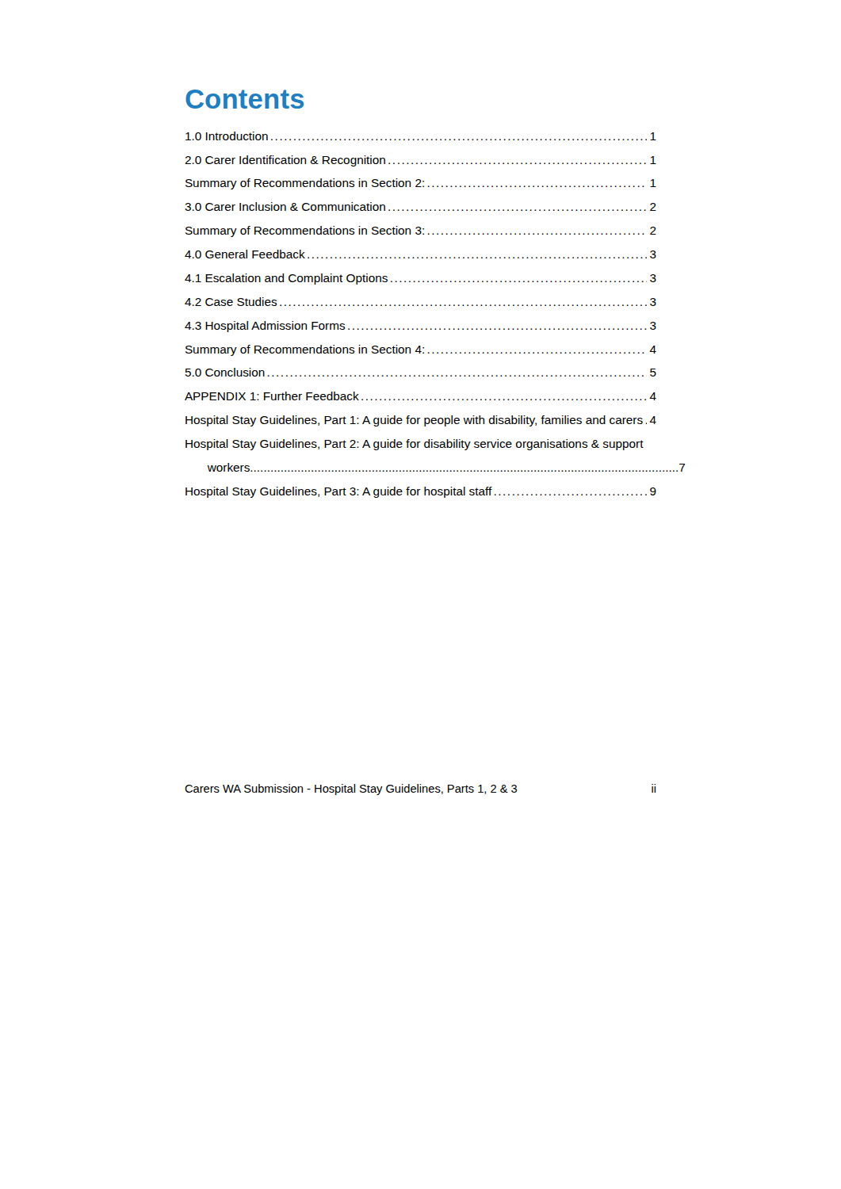Contents
1.0 Introduction .................................................................................................................. 1
2.0 Carer Identification & Recognition ....................................................................................... 1
Summary of Recommendations in Section 2: ........................................................................ 1
3.0 Carer Inclusion & Communication ......................................................................................... 2
Summary of Recommendations in Section 3: ........................................................................ 2
4.0 General Feedback ............................................................................................................. 3
4.1 Escalation and Complaint Options ................................................................................... 3
4.2 Case Studies ................................................................................................................. 3
4.3 Hospital Admission Forms ................................................................................................ 3
Summary of Recommendations in Section 4: ........................................................................ 4
5.0 Conclusion ......................................................................................................................... 5
APPENDIX 1: Further Feedback ................................................................................................. 4
Hospital Stay Guidelines, Part 1: A guide for people with disability, families and carers ..... 4
Hospital Stay Guidelines, Part 2: A guide for disability service organisations & support workers ............................................................................................................................... 7
Hospital Stay Guidelines, Part 3: A guide for hospital staff .................................................. 9
Carers WA Submission - Hospital Stay Guidelines, Parts 1, 2 & 3 ii